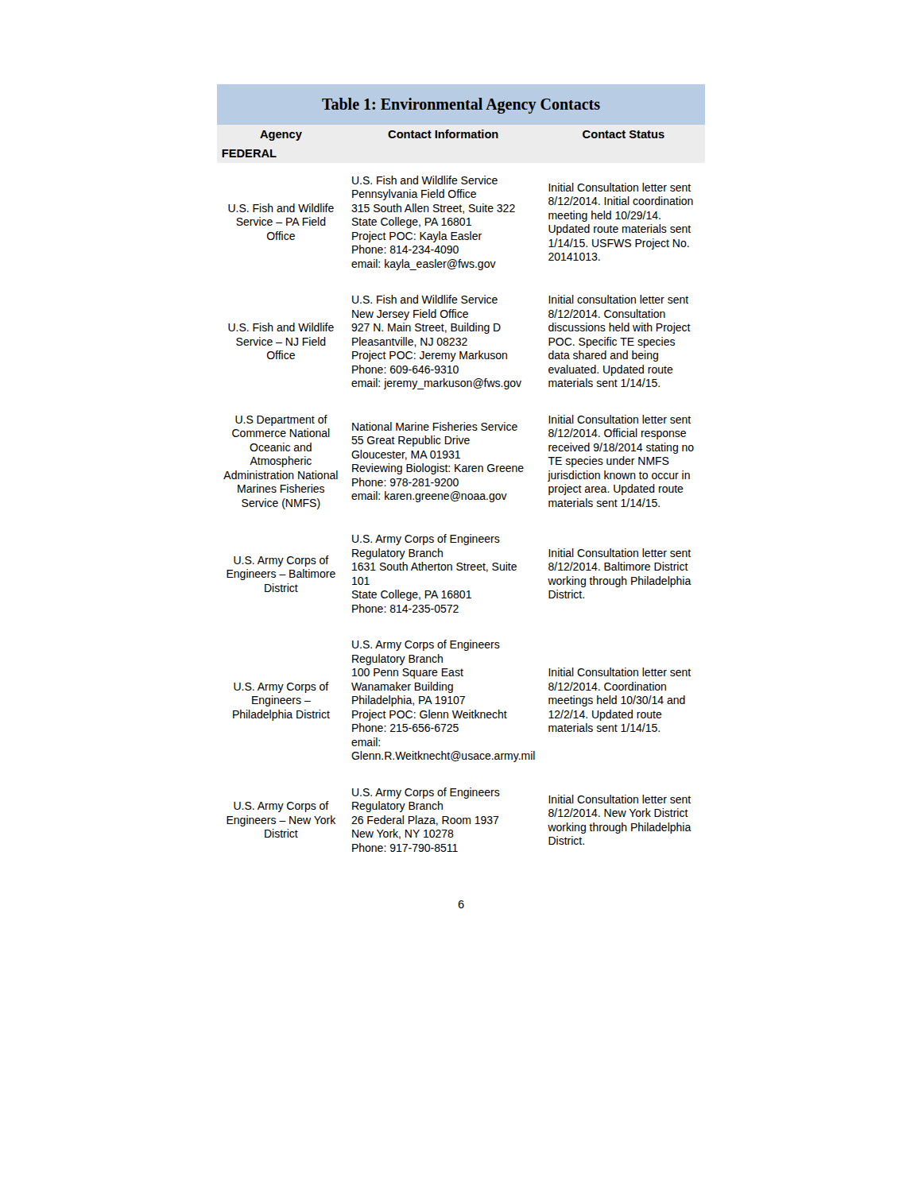Table 1: Environmental Agency Contacts
| Agency | Contact Information | Contact Status |
| --- | --- | --- |
| FEDERAL |
| U.S. Fish and Wildlife Service – PA Field Office | U.S. Fish and Wildlife Service Pennsylvania Field Office 315 South Allen Street, Suite 322 State College, PA 16801 Project POC: Kayla Easler Phone: 814-234-4090 email: kayla_easler@fws.gov | Initial Consultation letter sent 8/12/2014. Initial coordination meeting held 10/29/14. Updated route materials sent 1/14/15. USFWS Project No. 20141013. |
| U.S. Fish and Wildlife Service – NJ Field Office | U.S. Fish and Wildlife Service New Jersey Field Office 927 N. Main Street, Building D Pleasantville, NJ 08232 Project POC: Jeremy Markuson Phone: 609-646-9310 email: jeremy_markuson@fws.gov | Initial consultation letter sent 8/12/2014. Consultation discussions held with Project POC. Specific TE species data shared and being evaluated. Updated route materials sent 1/14/15. |
| U.S Department of Commerce National Oceanic and Atmospheric Administration National Marines Fisheries Service (NMFS) | National Marine Fisheries Service 55 Great Republic Drive Gloucester, MA 01931 Reviewing Biologist: Karen Greene Phone: 978-281-9200 email: karen.greene@noaa.gov | Initial Consultation letter sent 8/12/2014. Official response received 9/18/2014 stating no TE species under NMFS jurisdiction known to occur in project area. Updated route materials sent 1/14/15. |
| U.S. Army Corps of Engineers – Baltimore District | U.S. Army Corps of Engineers Regulatory Branch 1631 South Atherton Street, Suite 101 State College, PA 16801 Phone: 814-235-0572 | Initial Consultation letter sent 8/12/2014. Baltimore District working through Philadelphia District. |
| U.S. Army Corps of Engineers – Philadelphia District | U.S. Army Corps of Engineers Regulatory Branch 100 Penn Square East Wanamaker Building Philadelphia, PA 19107 Project POC: Glenn Weitknecht Phone: 215-656-6725 email: Glenn.R.Weitknecht@usace.army.mil | Initial Consultation letter sent 8/12/2014. Coordination meetings held 10/30/14 and 12/2/14. Updated route materials sent 1/14/15. |
| U.S. Army Corps of Engineers – New York District | U.S. Army Corps of Engineers Regulatory Branch 26 Federal Plaza, Room 1937 New York, NY 10278 Phone: 917-790-8511 | Initial Consultation letter sent 8/12/2014. New York District working through Philadelphia District. |
6